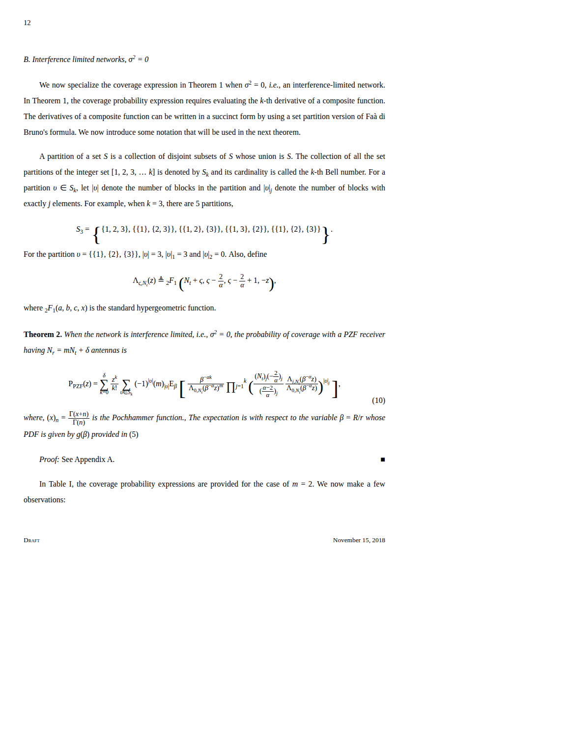12
B. Interference limited networks, σ2 = 0
We now specialize the coverage expression in Theorem 1 when σ2 = 0, i.e., an interference-limited network. In Theorem 1, the coverage probability expression requires evaluating the k-th derivative of a composite function. The derivatives of a composite function can be written in a succinct form by using a set partition version of Faà di Bruno's formula. We now introduce some notation that will be used in the next theorem.
A partition of a set S is a collection of disjoint subsets of S whose union is S. The collection of all the set partitions of the integer set [1, 2, 3, … k] is denoted by Sk and its cardinality is called the k-th Bell number. For a partition υ ∈ Sk, let |υ| denote the number of blocks in the partition and |υ|j denote the number of blocks with exactly j elements. For example, when k = 3, there are 5 partitions,
S3 = {{1, 2, 3}, {{1}, {2, 3}}, {{1, 2}, {3}}, {{1, 3}, {2}}, {{1}, {2}, {3}}}.
For the partition υ = {{1}, {2}, {3}}, |υ| = 3, |υ|1 = 3 and |υ|2 = 0. Also, define
Λς,Nt(z) ≜ 2F1 (Nt + ς, ς − 2 α, ς − 2 α + 1, −z),
where 2F1(a, b, c, x) is the standard hypergeometric function.
Theorem 2. When the network is interference limited, i.e., σ2 = 0, the probability of coverage with a PZF receiver having Nr = mNt + δ antennas is
PPZF(z) = δ∑k=0 zk k! ∑υ∈Sk (−1)|υ|(m)|υ|Eβ [ β−αk Λ0,Nt(β−αz)m ∏j=1k ((Nt)j(−2 α)j(α−2 α)j Λj,Nt(β−αz) Λ0,Nt(β−αz))|υ|j ],
(10)
where, (x)n = Γ(x+n) Γ(n) is the Pochhammer function., The expectation is with respect to the variable β = R/r whose PDF is given by g(β) provided in (5)
Proof: See Appendix A. ■
In Table I, the coverage probability expressions are provided for the case of m = 2. We now make a few observations:
Draft November 15, 2018